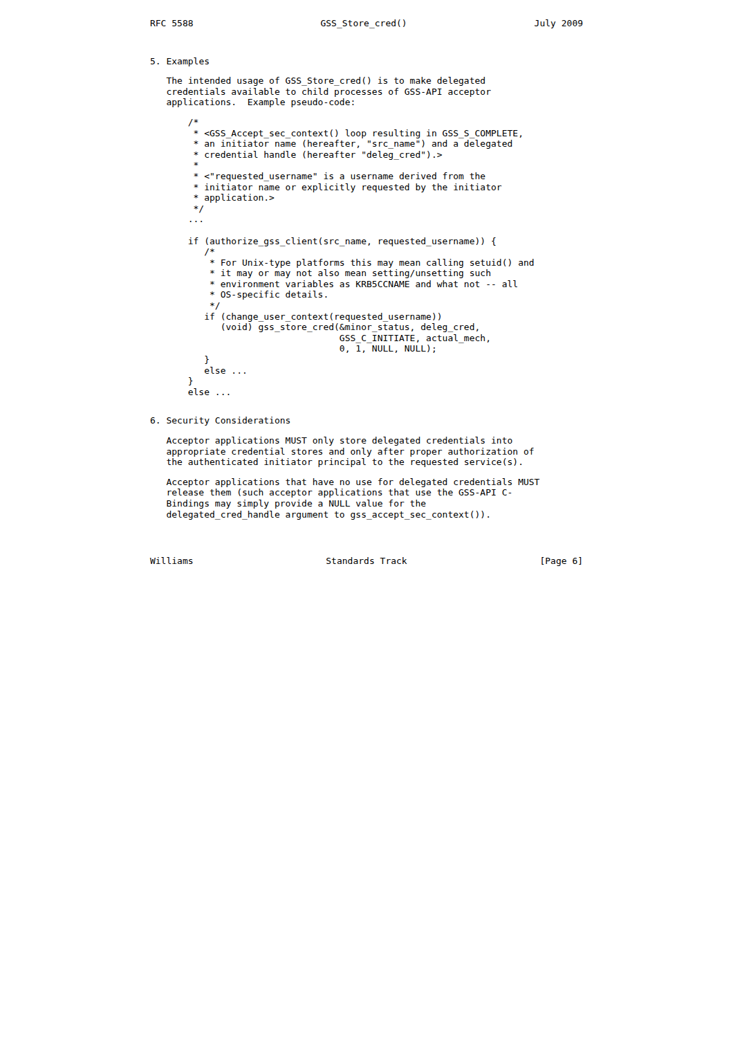RFC 5588 GSS_Store_cred() July 2009
5. Examples
The intended usage of GSS_Store_cred() is to make delegated credentials available to child processes of GSS-API acceptor applications. Example pseudo-code:
    /*
     * <GSS_Accept_sec_context() loop resulting in GSS_S_COMPLETE,
     * an initiator name (hereafter, "src_name") and a delegated
     * credential handle (hereafter "deleg_cred").>
     *
     * <"requested_username" is a username derived from the
     * initiator name or explicitly requested by the initiator
     * application.>
     */
    ...

    if (authorize_gss_client(src_name, requested_username)) {
       /*
        * For Unix-type platforms this may mean calling setuid() and
        * it may or may not also mean setting/unsetting such
        * environment variables as KRB5CCNAME and what not -- all
        * OS-specific details.
        */
       if (change_user_context(requested_username))
          (void) gss_store_cred(&minor_status, deleg_cred,
                                GSS_C_INITIATE, actual_mech,
                                0, 1, NULL, NULL);
       }
       else ...
    }
    else ...
6. Security Considerations
Acceptor applications MUST only store delegated credentials into appropriate credential stores and only after proper authorization of the authenticated initiator principal to the requested service(s).
Acceptor applications that have no use for delegated credentials MUST release them (such acceptor applications that use the GSS-API C- Bindings may simply provide a NULL value for the delegated_cred_handle argument to gss_accept_sec_context()).
Williams Standards Track [Page 6]